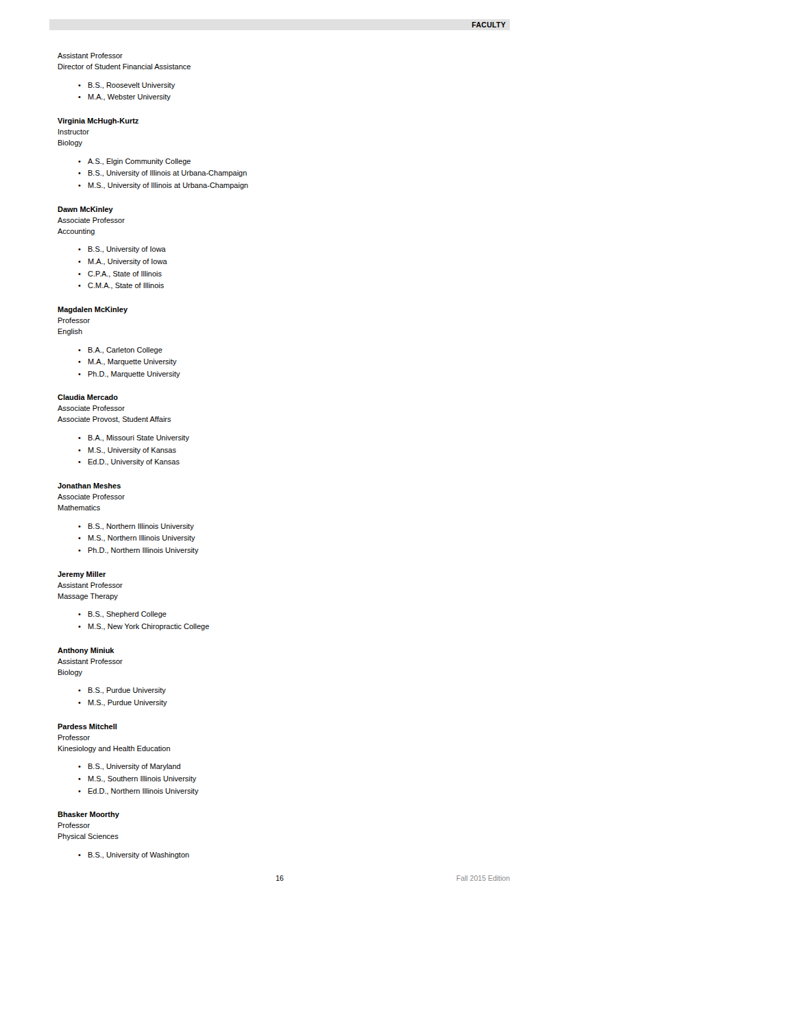FACULTY
Assistant Professor
Director of Student Financial Assistance
B.S., Roosevelt University
M.A., Webster University
Virginia McHugh-Kurtz
Instructor
Biology
A.S., Elgin Community College
B.S., University of Illinois at Urbana-Champaign
M.S., University of Illinois at Urbana-Champaign
Dawn McKinley
Associate Professor
Accounting
B.S., University of Iowa
M.A., University of Iowa
C.P.A., State of Illinois
C.M.A., State of Illinois
Magdalen McKinley
Professor
English
B.A., Carleton College
M.A., Marquette University
Ph.D., Marquette University
Claudia Mercado
Associate Professor
Associate Provost, Student Affairs
B.A., Missouri State University
M.S., University of Kansas
Ed.D., University of Kansas
Jonathan Meshes
Associate Professor
Mathematics
B.S., Northern Illinois University
M.S., Northern Illinois University
Ph.D., Northern Illinois University
Jeremy Miller
Assistant Professor
Massage Therapy
B.S., Shepherd College
M.S., New York Chiropractic College
Anthony Miniuk
Assistant Professor
Biology
B.S., Purdue University
M.S., Purdue University
Pardess Mitchell
Professor
Kinesiology and Health Education
B.S., University of Maryland
M.S., Southern Illinois University
Ed.D., Northern Illinois University
Bhasker Moorthy
Professor
Physical Sciences
B.S., University of Washington
16 Fall 2015 Edition